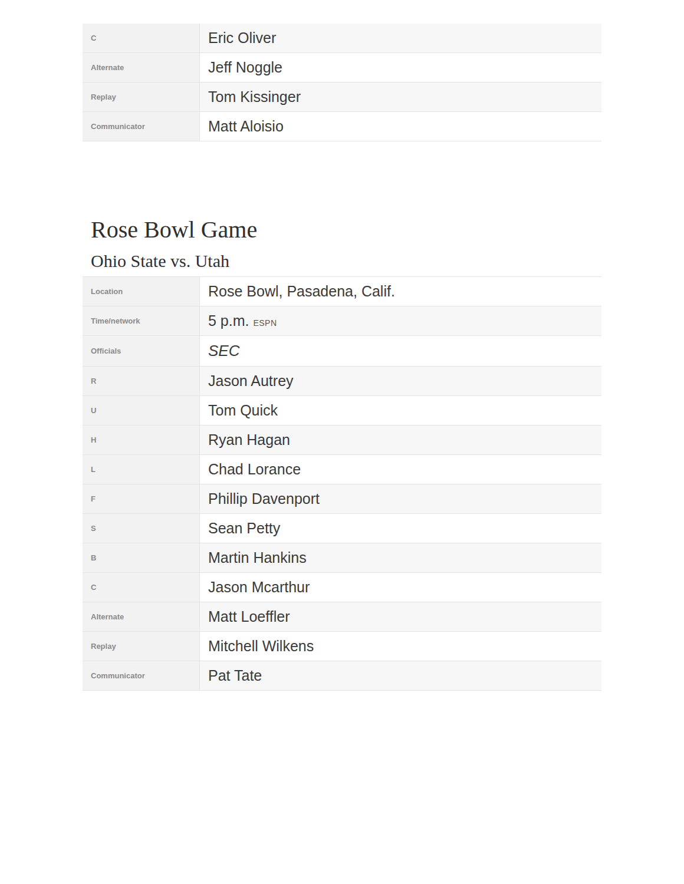| C | Eric Oliver |
| Alternate | Jeff Noggle |
| Replay | Tom Kissinger |
| Communicator | Matt Aloisio |
| Rose Bowl Game Ohio State vs. Utah |
| Location | Rose Bowl, Pasadena, Calif. |
| Time/network | 5 p.m. ESPN |
| Officials | SEC |
| R | Jason Autrey |
| U | Tom Quick |
| H | Ryan Hagan |
| L | Chad Lorance |
| F | Phillip Davenport |
| S | Sean Petty |
| B | Martin Hankins |
| C | Jason Mcarthur |
| Alternate | Matt Loeffler |
| Replay | Mitchell Wilkens |
| Communicator | Pat Tate |